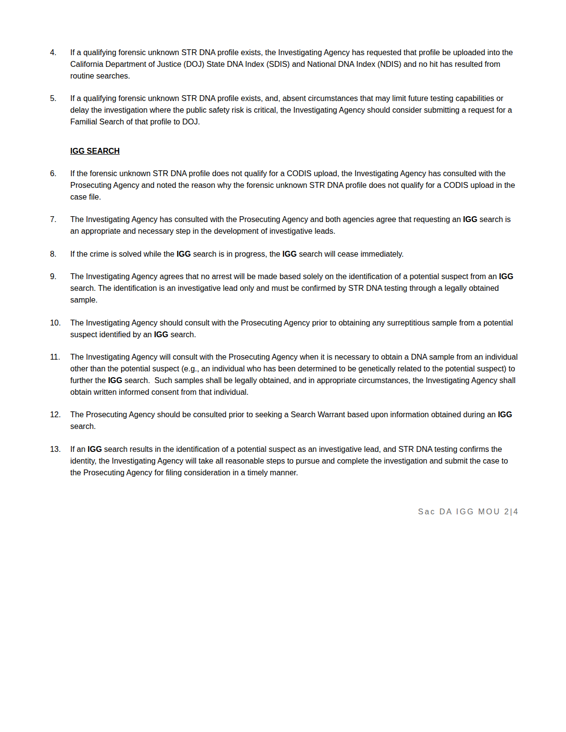4. If a qualifying forensic unknown STR DNA profile exists, the Investigating Agency has requested that profile be uploaded into the California Department of Justice (DOJ) State DNA Index (SDIS) and National DNA Index (NDIS) and no hit has resulted from routine searches.
5. If a qualifying forensic unknown STR DNA profile exists, and, absent circumstances that may limit future testing capabilities or delay the investigation where the public safety risk is critical, the Investigating Agency should consider submitting a request for a Familial Search of that profile to DOJ.
IGG SEARCH
6. If the forensic unknown STR DNA profile does not qualify for a CODIS upload, the Investigating Agency has consulted with the Prosecuting Agency and noted the reason why the forensic unknown STR DNA profile does not qualify for a CODIS upload in the case file.
7. The Investigating Agency has consulted with the Prosecuting Agency and both agencies agree that requesting an IGG search is an appropriate and necessary step in the development of investigative leads.
8. If the crime is solved while the IGG search is in progress, the IGG search will cease immediately.
9. The Investigating Agency agrees that no arrest will be made based solely on the identification of a potential suspect from an IGG search. The identification is an investigative lead only and must be confirmed by STR DNA testing through a legally obtained sample.
10. The Investigating Agency should consult with the Prosecuting Agency prior to obtaining any surreptitious sample from a potential suspect identified by an IGG search.
11. The Investigating Agency will consult with the Prosecuting Agency when it is necessary to obtain a DNA sample from an individual other than the potential suspect (e.g., an individual who has been determined to be genetically related to the potential suspect) to further the IGG search. Such samples shall be legally obtained, and in appropriate circumstances, the Investigating Agency shall obtain written informed consent from that individual.
12. The Prosecuting Agency should be consulted prior to seeking a Search Warrant based upon information obtained during an IGG search.
13. If an IGG search results in the identification of a potential suspect as an investigative lead, and STR DNA testing confirms the identity, the Investigating Agency will take all reasonable steps to pursue and complete the investigation and submit the case to the Prosecuting Agency for filing consideration in a timely manner.
Sac DA IGG MOU 2|4